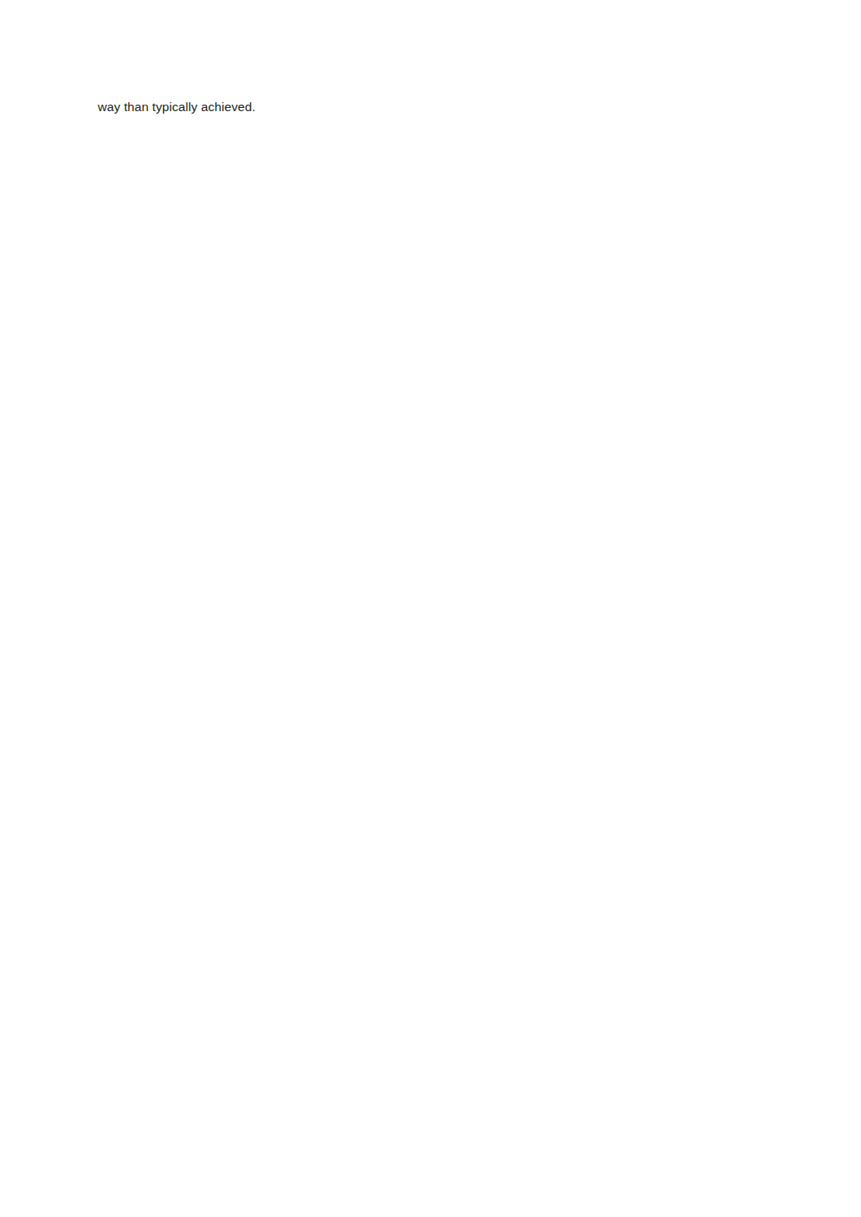way than typically achieved.